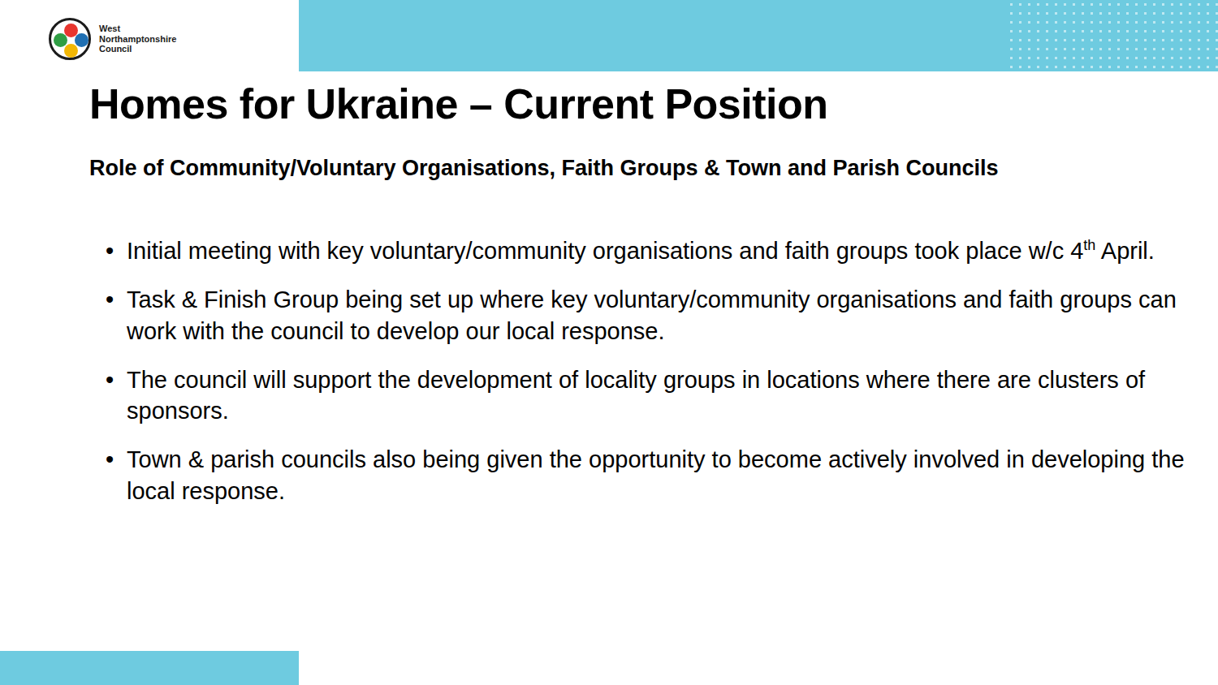West
Northamptonshire
Council
Homes for Ukraine – Current Position
Role of Community/Voluntary Organisations, Faith Groups & Town and Parish Councils
Initial meeting with key voluntary/community organisations and faith groups took place w/c 4th April.
Task & Finish Group being set up where key voluntary/community organisations and faith groups can work with the council to develop our local response.
The council will support the development of locality groups in locations where there are clusters of sponsors.
Town & parish councils also being given the opportunity to become actively involved in developing the local response.